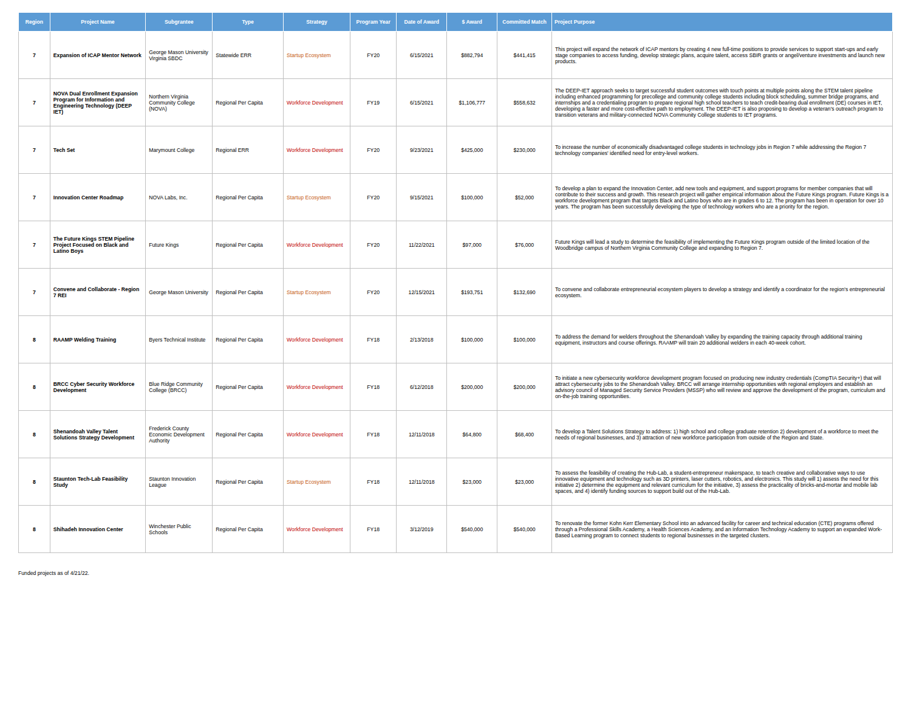| Region | Project Name | Subgrantee | Type | Strategy | Program Year | Date of Award | $ Award | Committed Match | Project Purpose |
| --- | --- | --- | --- | --- | --- | --- | --- | --- | --- |
| 7 | Expansion of ICAP Mentor Network | George Mason University Virginia SBDC | Statewide ERR | Startup Ecosystem | FY20 | 6/15/2021 | $882,794 | $441,415 | This project will expand the network of ICAP mentors by creating 4 new full-time positions to provide services to support start-ups and early stage companies to access funding, develop strategic plans, acquire talent, access SBIR grants or angel/venture investments and launch new products. |
| 7 | NOVA Dual Enrollment Expansion Program for Information and Engineering Technology (DEEP IET) | Northern Virginia Community College (NOVA) | Regional Per Capita | Workforce Development | FY19 | 6/15/2021 | $1,106,777 | $558,632 | The DEEP-IET approach seeks to target successful student outcomes with touch points at multiple points along the STEM talent pipeline including enhanced programming for precollege and community college students including block scheduling, summer bridge programs, and internships and a credentialing program to prepare regional high school teachers to teach credit-bearing dual enrollment (DE) courses in IET, developing a faster and more cost-effective path to employment. The DEEP-IET is also proposing to develop a veteran's outreach program to transition veterans and military-connected NOVA Community College students to IET programs. |
| 7 | Tech Set | Marymount College | Regional ERR | Workforce Development | FY20 | 9/23/2021 | $425,000 | $230,000 | To increase the number of economically disadvantaged college students in technology jobs in Region 7 while addressing the Region 7 technology companies' identified need for entry-level workers. |
| 7 | Innovation Center Roadmap | NOVA Labs, Inc. | Regional Per Capita | Startup Ecosystem | FY20 | 9/15/2021 | $100,000 | $52,000 | To develop a plan to expand the Innovation Center, add new tools and equipment, and support programs for member companies that will contribute to their success and growth. This research project will gather empirical information about the Future Kings program. Future Kings is a workforce development program that targets Black and Latino boys who are in grades 6 to 12. The program has been in operation for over 10 years. The program has been successfully developing the type of technology workers who are a priority for the region. |
| 7 | The Future Kings STEM Pipeline Project Focused on Black and Latino Boys | Future Kings | Regional Per Capita | Workforce Development | FY20 | 11/22/2021 | $97,000 | $76,000 | Future Kings will lead a study to determine the feasibility of implementing the Future Kings program outside of the limited location of the Woodbridge campus of Northern Virginia Community College and expanding to Region 7. |
| 7 | Convene and Collaborate - Region 7 REI | George Mason University | Regional Per Capita | Startup Ecosystem | FY20 | 12/15/2021 | $193,751 | $132,690 | To convene and collaborate entrepreneurial ecosystem players to develop a strategy and identify a coordinator for the region's entrepreneurial ecosystem. |
| 8 | RAAMP Welding Training | Byers Technical Institute | Regional Per Capita | Workforce Development | FY18 | 2/13/2018 | $100,000 | $100,000 | To address the demand for welders throughout the Shenandoah Valley by expanding the training capacity through additional training equipment, instructors and course offerings. RAAMP will train 20 additional welders in each 40-week cohort. |
| 8 | BRCC Cyber Security Workforce Development | Blue Ridge Community College (BRCC) | Regional Per Capita | Workforce Development | FY18 | 6/12/2018 | $200,000 | $200,000 | To initiate a new cybersecurity workforce development program focused on producing new industry credentials (CompTIA Security+) that will attract cybersecurity jobs to the Shenandoah Valley. BRCC will arrange internship opportunities with regional employers and establish an advisory council of Managed Security Service Providers (MSSP) who will review and approve the development of the program, curriculum and on-the-job training opportunities. |
| 8 | Shenandoah Valley Talent Solutions Strategy Development | Frederick County Economic Development Authority | Regional Per Capita | Workforce Development | FY18 | 12/11/2018 | $64,800 | $68,400 | To develop a Talent Solutions Strategy to address: 1) high school and college graduate retention 2) development of a workforce to meet the needs of regional businesses, and 3) attraction of new workforce participation from outside of the Region and State. |
| 8 | Staunton Tech-Lab Feasibility Study | Staunton Innovation League | Regional Per Capita | Startup Ecosystem | FY18 | 12/11/2018 | $23,000 | $23,000 | To assess the feasibility of creating the Hub-Lab, a student-entrepreneur makerspace, to teach creative and collaborative ways to use innovative equipment and technology such as 3D printers, laser cutters, robotics, and electronics. This study will 1) assess the need for this initiative 2) determine the equipment and relevant curriculum for the initiative, 3) assess the practicality of bricks-and-mortar and mobile lab spaces, and 4) identify funding sources to support build out of the Hub-Lab. |
| 8 | Shihadeh Innovation Center | Winchester Public Schools | Regional Per Capita | Workforce Development | FY18 | 3/12/2019 | $540,000 | $540,000 | To renovate the former Kohn Kerr Elementary School into an advanced facility for career and technical education (CTE) programs offered through a Professional Skills Academy, a Health Sciences Academy, and an Information Technology Academy to support an expanded Work-Based Learning program to connect students to regional businesses in the targeted clusters. |
Funded projects as of 4/21/22.